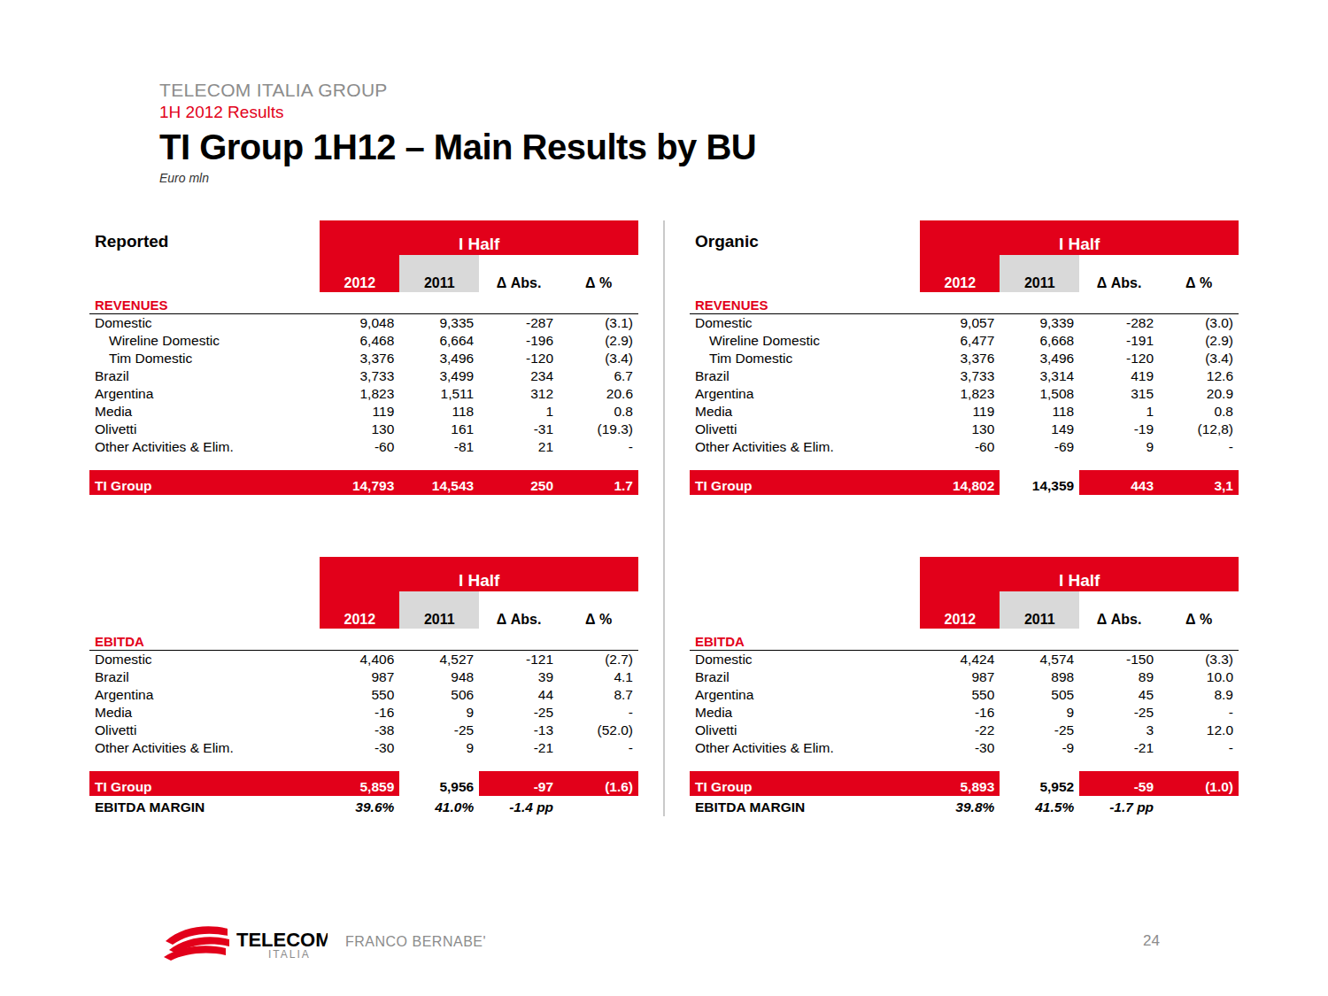TELECOM ITALIA GROUP
1H 2012 Results
TI Group 1H12 – Main Results by BU
Euro mln
| Reported | I Half |
| | 2012 | 2011 | Δ Abs. | Δ % |
| REVENUES | | | | |
| Domestic | 9,048 | 9,335 | -287 | (3.1) |
| Wireline Domestic | 6,468 | 6,664 | -196 | (2.9) |
| Tim Domestic | 3,376 | 3,496 | -120 | (3.4) |
| Brazil | 3,733 | 3,499 | 234 | 6.7 |
| Argentina | 1,823 | 1,511 | 312 | 20.6 |
| Media | 119 | 118 | 1 | 0.8 |
| Olivetti | 130 | 161 | -31 | (19.3) |
| Other Activities & Elim. | -60 | -81 | 21 | - |
| TI Group | 14,793 | 14,543 | 250 | 1.7 |
| | I Half |
| | 2012 | 2011 | Δ Abs. | Δ % |
| EBITDA | | | | |
| Domestic | 4,406 | 4,527 | -121 | (2.7) |
| Brazil | 987 | 948 | 39 | 4.1 |
| Argentina | 550 | 506 | 44 | 8.7 |
| Media | -16 | 9 | -25 | - |
| Olivetti | -38 | -25 | -13 | (52.0) |
| Other Activities & Elim. | -30 | 9 | -21 | - |
| TI Group | 5,859 | 5,956 | -97 | (1.6) |
| EBITDA MARGIN | 39.6% | 41.0% | -1.4 pp | |
| Organic | I Half |
| | 2012 | 2011 | Δ Abs. | Δ % |
| REVENUES | | | | |
| Domestic | 9,057 | 9,339 | -282 | (3.0) |
| Wireline Domestic | 6,477 | 6,668 | -191 | (2.9) |
| Tim Domestic | 3,376 | 3,496 | -120 | (3.4) |
| Brazil | 3,733 | 3,314 | 419 | 12.6 |
| Argentina | 1,823 | 1,508 | 315 | 20.9 |
| Media | 119 | 118 | 1 | 0.8 |
| Olivetti | 130 | 149 | -19 | (12,8) |
| Other Activities & Elim. | -60 | -69 | 9 | - |
| TI Group | 14,802 | 14,359 | 443 | 3,1 |
| | I Half |
| | 2012 | 2011 | Δ Abs. | Δ % |
| EBITDA | | | | |
| Domestic | 4,424 | 4,574 | -150 | (3.3) |
| Brazil | 987 | 898 | 89 | 10.0 |
| Argentina | 550 | 505 | 45 | 8.9 |
| Media | -16 | 9 | -25 | - |
| Olivetti | -22 | -25 | 3 | 12.0 |
| Other Activities & Elim. | -30 | -9 | -21 | - |
| TI Group | 5,893 | 5,952 | -59 | (1.0) |
| EBITDA MARGIN | 39.8% | 41.5% | -1.7 pp | |
TELECOM ITALIA
FRANCO BERNABE'
24